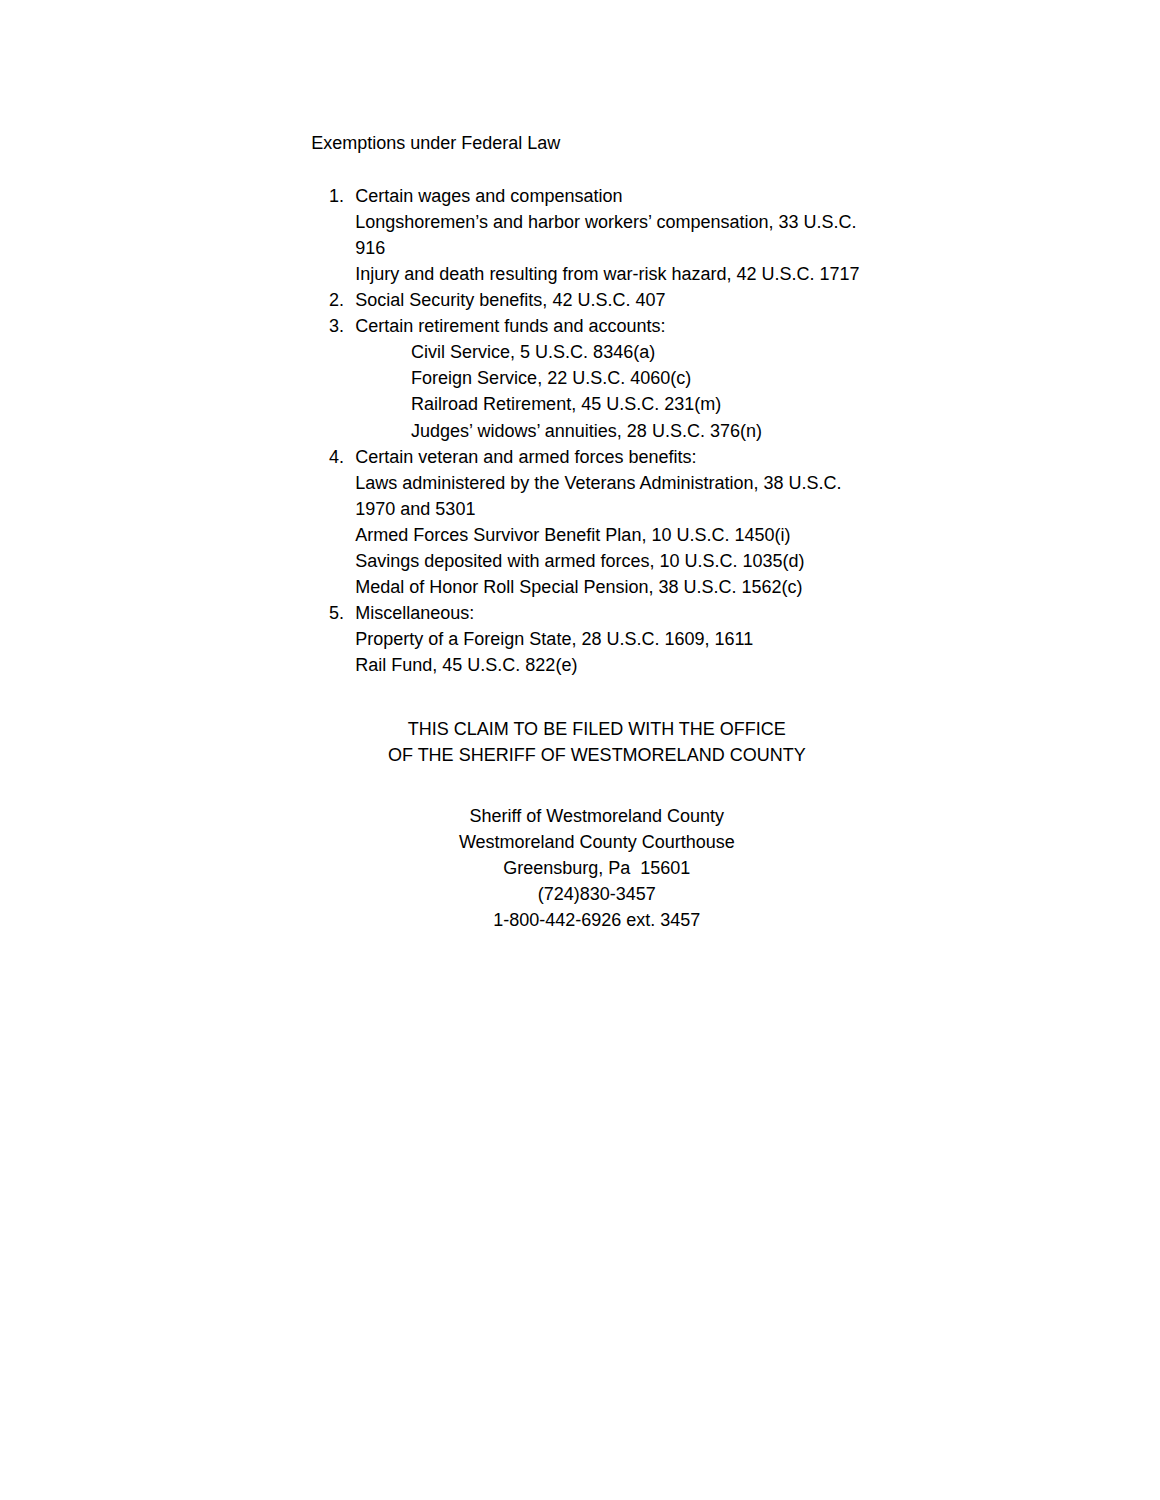Exemptions under Federal Law
Certain wages and compensation
Longshoremen’s and harbor workers’ compensation, 33 U.S.C. 916
Injury and death resulting from war-risk hazard, 42 U.S.C. 1717
Social Security benefits, 42 U.S.C. 407
Certain retirement funds and accounts:
Civil Service, 5 U.S.C. 8346(a)
Foreign Service, 22 U.S.C. 4060(c)
Railroad Retirement, 45 U.S.C. 231(m)
Judges’ widows’ annuities, 28 U.S.C. 376(n)
Certain veteran and armed forces benefits:
Laws administered by the Veterans Administration, 38 U.S.C. 1970 and 5301
Armed Forces Survivor Benefit Plan, 10 U.S.C. 1450(i)
Savings deposited with armed forces, 10 U.S.C. 1035(d)
Medal of Honor Roll Special Pension, 38 U.S.C. 1562(c)
Miscellaneous:
Property of a Foreign State, 28 U.S.C. 1609, 1611
Rail Fund, 45 U.S.C. 822(e)
THIS CLAIM TO BE FILED WITH THE OFFICE
OF THE SHERIFF OF WESTMORELAND COUNTY
Sheriff of Westmoreland County
Westmoreland County Courthouse
Greensburg, Pa 15601
(724)830-3457
1-800-442-6926 ext. 3457